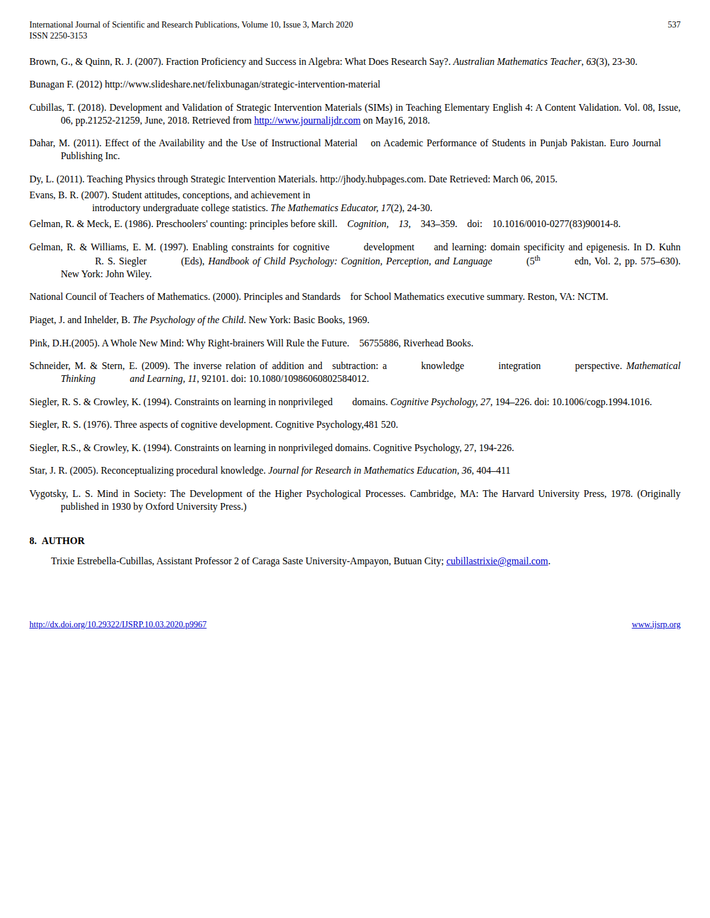537 International Journal of Scientific and Research Publications, Volume 10, Issue 3, March 2020 ISSN 2250-3153
Brown, G., & Quinn, R. J. (2007). Fraction Proficiency and Success in Algebra: What Does Research Say?. Australian Mathematics Teacher, 63(3), 23-30.
Bunagan F. (2012) http://www.slideshare.net/felixbunagan/strategic-intervention-material
Cubillas, T. (2018). Development and Validation of Strategic Intervention Materials (SIMs) in Teaching Elementary English 4: A Content Validation. Vol. 08, Issue, 06, pp.21252-21259, June, 2018. Retrieved from http://www.journalijdr.com on May16, 2018.
Dahar, M. (2011). Effect of the Availability and the Use of Instructional Material on Academic Performance of Students in Punjab Pakistan. Euro Journal Publishing Inc.
Dy, L. (2011). Teaching Physics through Strategic Intervention Materials. http://jhody.hubpages.com. Date Retrieved: March 06, 2015.
Evans, B. R. (2007). Student attitudes, conceptions, and achievement in
introductory undergraduate college statistics. The Mathematics Educator, 17(2), 24-30.
Gelman, R. & Meck, E. (1986). Preschoolers' counting: principles before skill. Cognition, 13, 343–359. doi: 10.1016/0010-0277(83)90014-8.
Gelman, R. & Williams, E. M. (1997). Enabling constraints for cognitive development and learning: domain specificity and epigenesis. In D. Kuhn R. S. Siegler (Eds), Handbook of Child Psychology: Cognition, Perception, and Language (5th edn, Vol. 2, pp. 575–630). New York: John Wiley.
National Council of Teachers of Mathematics. (2000). Principles and Standards for School Mathematics executive summary. Reston, VA: NCTM.
Piaget, J. and Inhelder, B. The Psychology of the Child. New York: Basic Books, 1969.
Pink, D.H.(2005). A Whole New Mind: Why Right-brainers Will Rule the Future. 56755886, Riverhead Books.
Schneider, M. & Stern, E. (2009). The inverse relation of addition and subtraction: a knowledge integration perspective. Mathematical Thinking and Learning, 11, 92101. doi: 10.1080/10986060802584012.
Siegler, R. S. & Crowley, K. (1994). Constraints on learning in nonprivileged domains. Cognitive Psychology, 27, 194–226. doi: 10.1006/cogp.1994.1016.
Siegler, R. S. (1976). Three aspects of cognitive development. Cognitive Psychology,481 520.
Siegler, R.S., & Crowley, K. (1994). Constraints on learning in nonprivileged domains. Cognitive Psychology, 27, 194-226.
Star, J. R. (2005). Reconceptualizing procedural knowledge. Journal for Research in Mathematics Education, 36, 404–411
Vygotsky, L. S. Mind in Society: The Development of the Higher Psychological Processes. Cambridge, MA: The Harvard University Press, 1978. (Originally published in 1930 by Oxford University Press.)
8. AUTHOR
Trixie Estrebella-Cubillas, Assistant Professor 2 of Caraga Saste University-Ampayon, Butuan City; cubillastrixie@gmail.com.
http://dx.doi.org/10.29322/IJSRP.10.03.2020.p9967 www.ijsrp.org